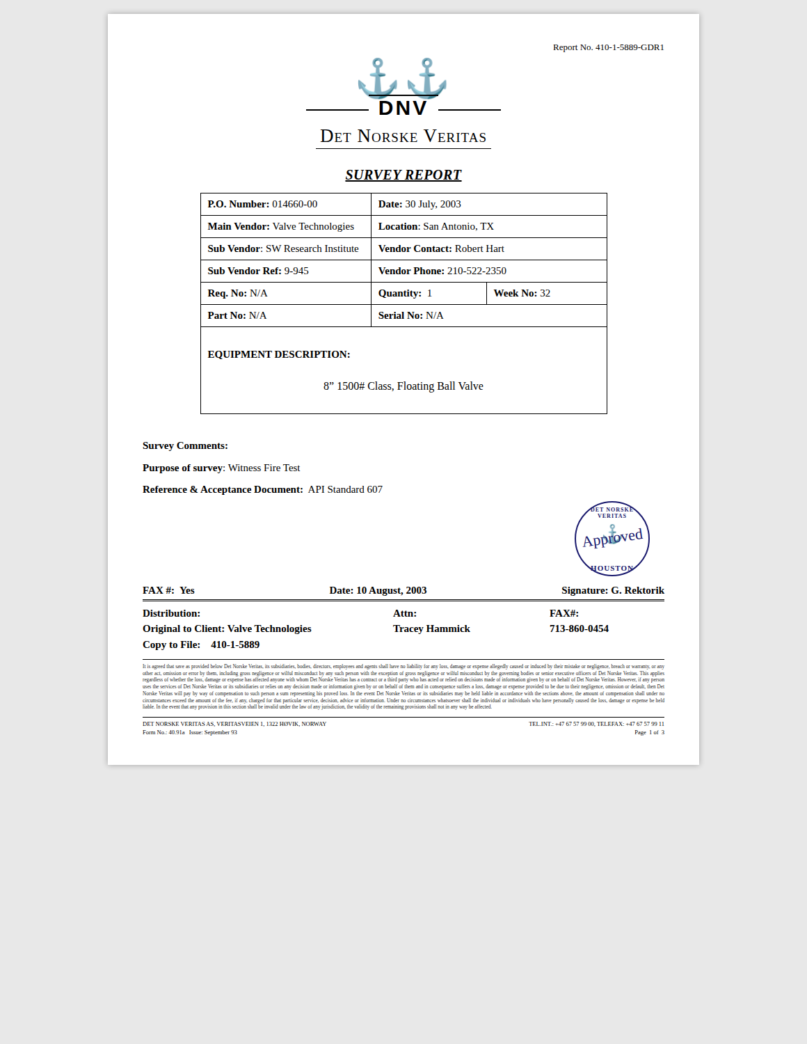Report No. 410-1-5889-GDR1
⚓⚓
DNV
Det Norske Veritas
SURVEY REPORT
| P.O. Number: 014660-00 | Date: 30 July, 2003 |
| Main Vendor: Valve Technologies | Location : San Antonio, TX |
| Sub Vendor : SW Research Institute | Vendor Contact: Robert Hart |
| Sub Vendor Ref: 9-945 | Vendor Phone: 210-522-2350 |
| Req. No: N/A | Quantity: 1 | Week No: 32 |
| Part No: N/A | Serial No: N/A |
| EQUIPMENT DESCRIPTION: 8” 1500# Class, Floating Ball Valve |
Survey Comments:
Purpose of survey: Witness Fire Test
Reference & Acceptance Document: API Standard 607
DET NORSKE VERITAS
⚓
HOUSTON
Approved
FAX #: Yes
Date: 10 August, 2003
Signature: G. Rektorik
Distribution:
Original to Client: Valve Technologies
Copy to File: 410-1-5889
Attn:
Tracey Hammick
FAX#:
713-860-0454
It is agreed that save as provided below Det Norske Veritas, its subsidiaries, bodies, directors, employees and agents shall have no liability for any loss, damage or expense allegedly caused or induced by their mistake or negligence, breach or warranty, or any other act, omission or error by them, including gross negligence or wilful misconduct by any such person with the exception of gross negligence or wilful misconduct by the governing bodies or senior executive officers of Det Norske Veritas. This applies regardless of whether the loss, damage or expense has affected anyone with whom Det Norske Veritas has a contract or a third party who has acted or relied on decisions made of information given by or on behalf of Det Norske Veritas. However, if any person uses the services of Det Norske Veritas or its subsidiaries or relies on any decision made or information given by or on behalf of them and in consequence suffers a loss, damage or expense provided to be due to their negligence, omission or default, then Det Norske Veritas will pay by way of compensation to such person a sum representing his proved loss. In the event Det Norske Veritas or its subsidiaries may be held liable in accordance with the sections above, the amount of compensation shall under no circumstances exceed the amount of the fee, if any, charged for that particular service, decision, advice or information. Under no circumstances whatsoever shall the individual or individuals who have personally caused the loss, damage or expense be held liable. In the event that any provision in this section shall be invalid under the law of any jurisdiction, the validity of the remaining provisions shall not in any way be affected.
DET NORSKE VERITAS AS, VERITASVEIEN 1, 1322 HØVIK, NORWAY
Form No.: 40.91a Issue: September 93
TEL.INT.: +47 67 57 99 00, TELEFAX: +47 67 57 99 11
Page 1 of 3